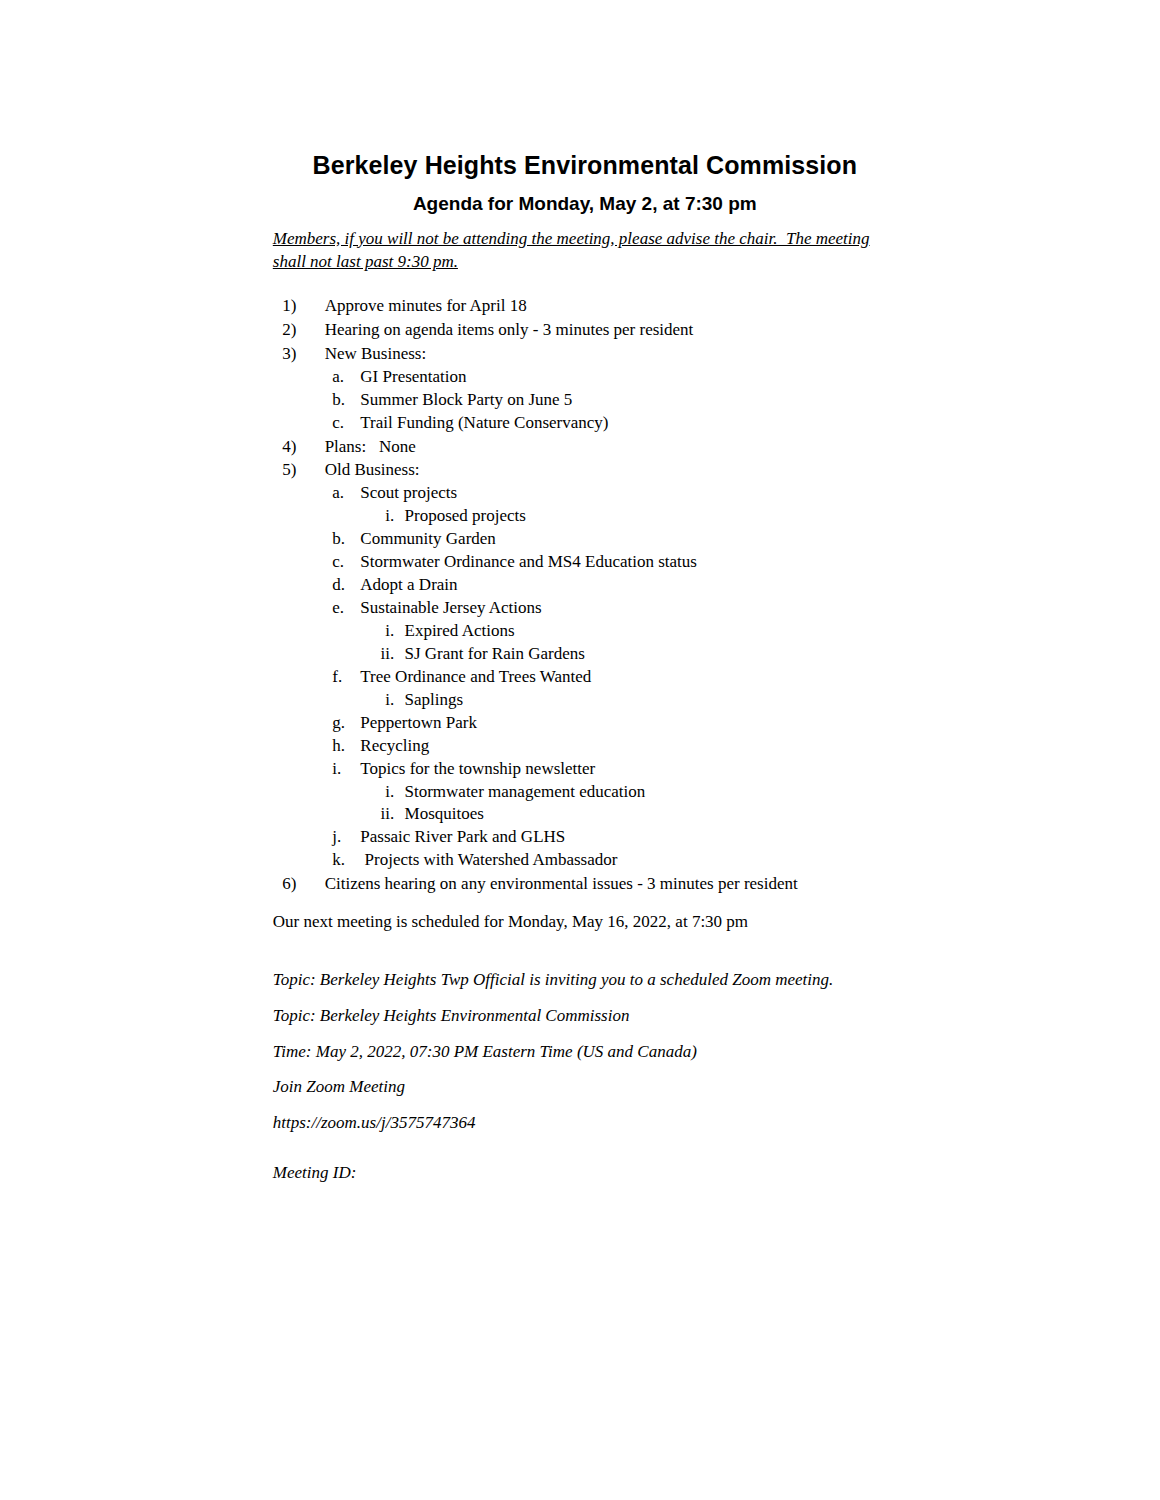Berkeley Heights Environmental Commission
Agenda for Monday, May 2, at 7:30 pm
Members, if you will not be attending the meeting, please advise the chair. The meeting shall not last past 9:30 pm.
Approve minutes for April 18
Hearing on agenda items only - 3 minutes per resident
New Business:
GI Presentation
Summer Block Party on June 5
Trail Funding (Nature Conservancy)
Plans: None
Old Business:
Scout projects
Proposed projects
Community Garden
Stormwater Ordinance and MS4 Education status
Adopt a Drain
Sustainable Jersey Actions
Expired Actions
SJ Grant for Rain Gardens
Tree Ordinance and Trees Wanted
Saplings
Peppertown Park
Recycling
Topics for the township newsletter
Stormwater management education
Mosquitoes
Passaic River Park and GLHS
Projects with Watershed Ambassador
Citizens hearing on any environmental issues - 3 minutes per resident
Our next meeting is scheduled for Monday, May 16, 2022, at 7:30 pm
Topic: Berkeley Heights Twp Official is inviting you to a scheduled Zoom meeting.
Topic: Berkeley Heights Environmental Commission
Time: May 2, 2022, 07:30 PM Eastern Time (US and Canada)
Join Zoom Meeting
https://zoom.us/j/3575747364
Meeting ID: